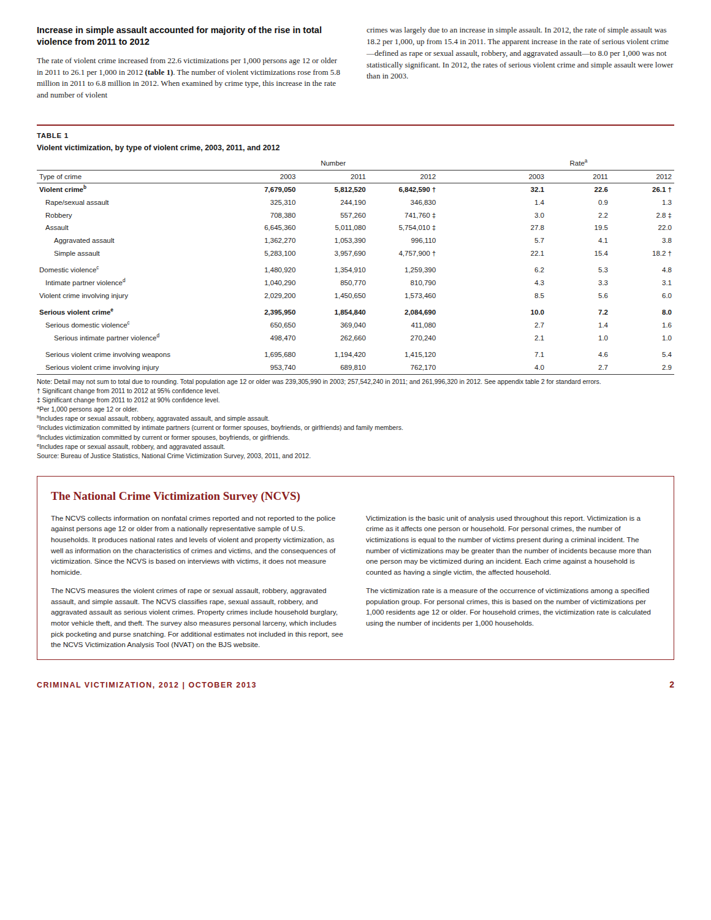Increase in simple assault accounted for majority of the rise in total violence from 2011 to 2012
The rate of violent crime increased from 22.6 victimizations per 1,000 persons age 12 or older in 2011 to 26.1 per 1,000 in 2012 (table 1). The number of violent victimizations rose from 5.8 million in 2011 to 6.8 million in 2012. When examined by crime type, this increase in the rate and number of violent
crimes was largely due to an increase in simple assault. In 2012, the rate of simple assault was 18.2 per 1,000, up from 15.4 in 2011. The apparent increase in the rate of serious violent crime—defined as rape or sexual assault, robbery, and aggravated assault—to 8.0 per 1,000 was not statistically significant. In 2012, the rates of serious violent crime and simple assault were lower than in 2003.
Table 1
Violent victimization, by type of violent crime, 2003, 2011, and 2012
| | Number | | Rate a |
| --- | --- | --- | --- |
| Type of crime | 2003 | 2011 | 2012 | | 2003 | 2011 | 2012 |
| Violent crime b | 7,679,050 | 5,812,520 | 6,842,590 † | | 32.1 | 22.6 | 26.1 † |
| Rape/sexual assault | 325,310 | 244,190 | 346,830 | | 1.4 | 0.9 | 1.3 |
| Robbery | 708,380 | 557,260 | 741,760 ‡ | | 3.0 | 2.2 | 2.8 ‡ |
| Assault | 6,645,360 | 5,011,080 | 5,754,010 ‡ | | 27.8 | 19.5 | 22.0 |
| Aggravated assault | 1,362,270 | 1,053,390 | 996,110 | | 5.7 | 4.1 | 3.8 |
| Simple assault | 5,283,100 | 3,957,690 | 4,757,900 † | | 22.1 | 15.4 | 18.2 † |
| Domestic violence c | 1,480,920 | 1,354,910 | 1,259,390 | | 6.2 | 5.3 | 4.8 |
| Intimate partner violence d | 1,040,290 | 850,770 | 810,790 | | 4.3 | 3.3 | 3.1 |
| Violent crime involving injury | 2,029,200 | 1,450,650 | 1,573,460 | | 8.5 | 5.6 | 6.0 |
| Serious violent crime e | 2,395,950 | 1,854,840 | 2,084,690 | | 10.0 | 7.2 | 8.0 |
| Serious domestic violence c | 650,650 | 369,040 | 411,080 | | 2.7 | 1.4 | 1.6 |
| Serious intimate partner violence d | 498,470 | 262,660 | 270,240 | | 2.1 | 1.0 | 1.0 |
| Serious violent crime involving weapons | 1,695,680 | 1,194,420 | 1,415,120 | | 7.1 | 4.6 | 5.4 |
| Serious violent crime involving injury | 953,740 | 689,810 | 762,170 | | 4.0 | 2.7 | 2.9 |
Note: Detail may not sum to total due to rounding. Total population age 12 or older was 239,305,990 in 2003; 257,542,240 in 2011; and 261,996,320 in 2012. See appendix table 2 for standard errors.
† Significant change from 2011 to 2012 at 95% confidence level.
‡ Significant change from 2011 to 2012 at 90% confidence level.
aPer 1,000 persons age 12 or older.
bIncludes rape or sexual assault, robbery, aggravated assault, and simple assault.
cIncludes victimization committed by intimate partners (current or former spouses, boyfriends, or girlfriends) and family members.
dIncludes victimization committed by current or former spouses, boyfriends, or girlfriends.
eIncludes rape or sexual assault, robbery, and aggravated assault.
Source: Bureau of Justice Statistics, National Crime Victimization Survey, 2003, 2011, and 2012.
The National Crime Victimization Survey (NCVS)
The NCVS collects information on nonfatal crimes reported and not reported to the police against persons age 12 or older from a nationally representative sample of U.S. households. It produces national rates and levels of violent and property victimization, as well as information on the characteristics of crimes and victims, and the consequences of victimization. Since the NCVS is based on interviews with victims, it does not measure homicide.
The NCVS measures the violent crimes of rape or sexual assault, robbery, aggravated assault, and simple assault. The NCVS classifies rape, sexual assault, robbery, and aggravated assault as serious violent crimes. Property crimes include household burglary, motor vehicle theft, and theft. The survey also measures personal larceny, which includes pick pocketing and purse snatching. For additional estimates not included in this report, see the NCVS Victimization Analysis Tool (NVAT) on the BJS website.
Victimization is the basic unit of analysis used throughout this report. Victimization is a crime as it affects one person or household. For personal crimes, the number of victimizations is equal to the number of victims present during a criminal incident. The number of victimizations may be greater than the number of incidents because more than one person may be victimized during an incident. Each crime against a household is counted as having a single victim, the affected household.
The victimization rate is a measure of the occurrence of victimizations among a specified population group. For personal crimes, this is based on the number of victimizations per 1,000 residents age 12 or older. For household crimes, the victimization rate is calculated using the number of incidents per 1,000 households.
CRIMINAL VICTIMIZATION, 2012 | OCTOBER 2013
2